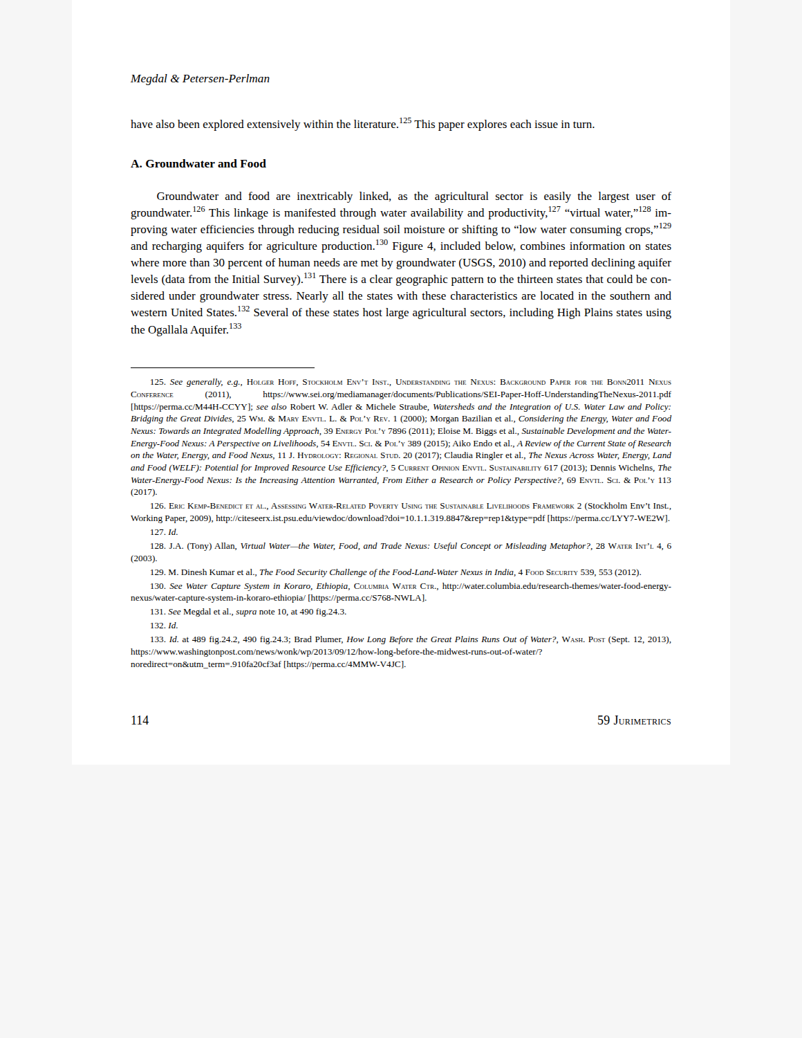Megdal & Petersen-Perlman
have also been explored extensively within the literature.125 This paper explores each issue in turn.
A. Groundwater and Food
Groundwater and food are inextricably linked, as the agricultural sector is easily the largest user of groundwater.126 This linkage is manifested through water availability and productivity,127 “virtual water,”128 improving water efficiencies through reducing residual soil moisture or shifting to “low water consuming crops,”129 and recharging aquifers for agriculture production.130 Figure 4, included below, combines information on states where more than 30 percent of human needs are met by groundwater (USGS, 2010) and reported declining aquifer levels (data from the Initial Survey).131 There is a clear geographic pattern to the thirteen states that could be considered under groundwater stress. Nearly all the states with these characteristics are located in the southern and western United States.132 Several of these states host large agricultural sectors, including High Plains states using the Ogallala Aquifer.133
125. See generally, e.g., Holger Hoff, Stockholm Env’t Inst., Understanding the Nexus: Background Paper for the Bonn2011 Nexus Conference (2011), https://www.sei.org/mediamanager/documents/Publications/SEI-Paper-Hoff-UnderstandingTheNexus-2011.pdf [https://perma.cc/M44H-CCYY]; see also Robert W. Adler & Michele Straube, Watersheds and the Integration of U.S. Water Law and Policy: Bridging the Great Divides, 25 Wm. & Mary Envtl. L. & Pol’y Rev. 1 (2000); Morgan Bazilian et al., Considering the Energy, Water and Food Nexus: Towards an Integrated Modelling Approach, 39 Energy Pol’y 7896 (2011); Eloise M. Biggs et al., Sustainable Development and the Water-Energy-Food Nexus: A Perspective on Livelihoods, 54 Envtl. Sci. & Pol’y 389 (2015); Aiko Endo et al., A Review of the Current State of Research on the Water, Energy, and Food Nexus, 11 J. Hydrology: Regional Stud. 20 (2017); Claudia Ringler et al., The Nexus Across Water, Energy, Land and Food (WELF): Potential for Improved Resource Use Efficiency?, 5 Current Opinion Envtl. Sustainability 617 (2013); Dennis Wichelns, The Water-Energy-Food Nexus: Is the Increasing Attention Warranted, From Either a Research or Policy Perspective?, 69 Envtl. Sci. & Pol’y 113 (2017).
126. Eric Kemp-Benedict et al., Assessing Water-Related Poverty Using the Sustainable Livelihoods Framework 2 (Stockholm Env’t Inst., Working Paper, 2009), http://citeseerx.ist.psu.edu/viewdoc/download?doi=10.1.1.319.8847&rep=rep1&type=pdf [https://perma.cc/LYY7-WE2W].
127. Id.
128. J.A. (Tony) Allan, Virtual Water—the Water, Food, and Trade Nexus: Useful Concept or Misleading Metaphor?, 28 Water Int’l 4, 6 (2003).
129. M. Dinesh Kumar et al., The Food Security Challenge of the Food-Land-Water Nexus in India, 4 Food Security 539, 553 (2012).
130. See Water Capture System in Koraro, Ethiopia, Columbia Water Ctr., http://water.columbia.edu/research-themes/water-food-energy-nexus/water-capture-system-in-koraro-ethiopia/ [https://perma.cc/S768-NWLA].
131. See Megdal et al., supra note 10, at 490 fig.24.3.
132. Id.
133. Id. at 489 fig.24.2, 490 fig.24.3; Brad Plumer, How Long Before the Great Plains Runs Out of Water?, Wash. Post (Sept. 12, 2013), https://www.washingtonpost.com/news/wonk/wp/2013/09/12/how-long-before-the-midwest-runs-out-of-water/?noredirect=on&utm_term=.910fa20cf3af [https://perma.cc/4MMW-V4JC].
114 59 Jurimetrics